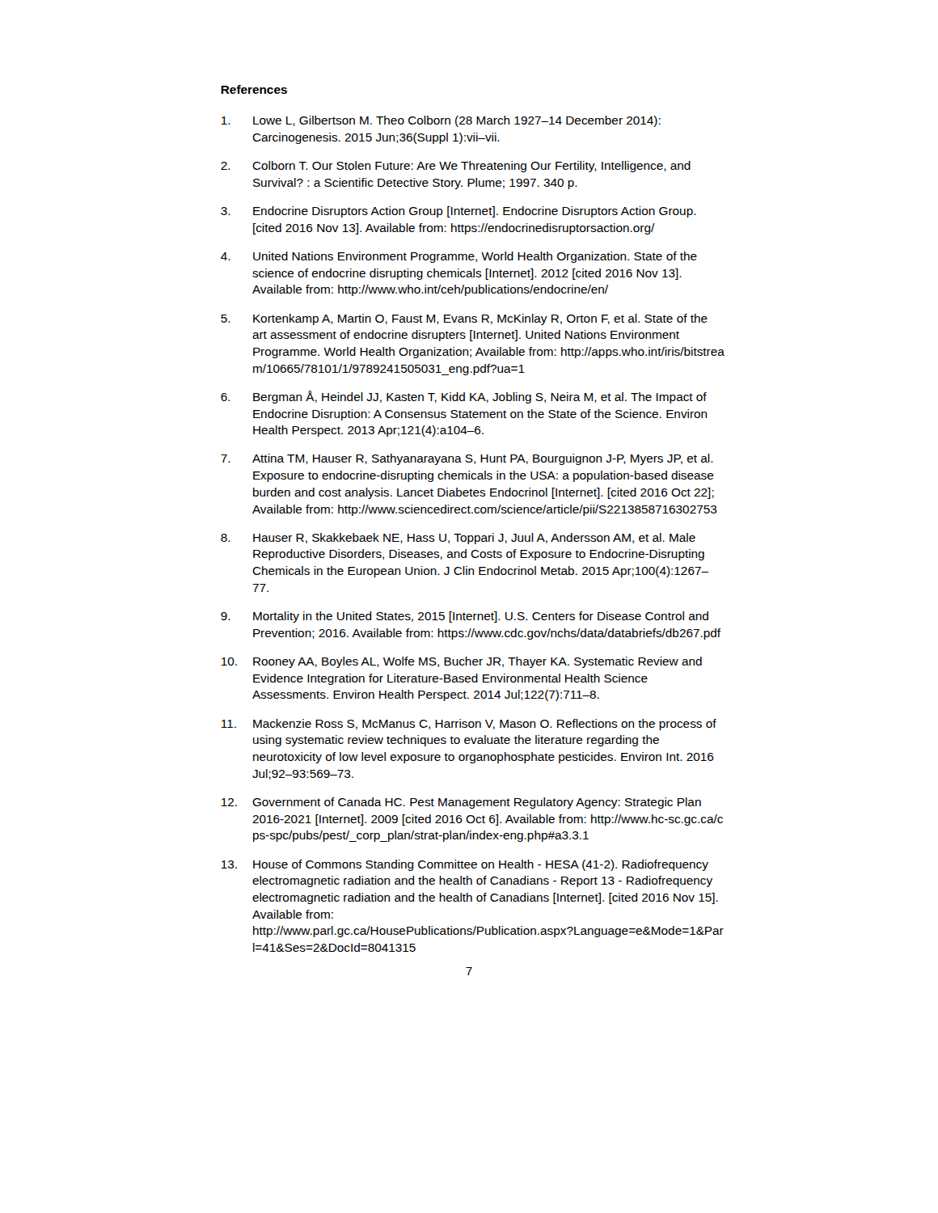References
1. Lowe L, Gilbertson M. Theo Colborn (28 March 1927–14 December 2014): Carcinogenesis. 2015 Jun;36(Suppl 1):vii–vii.
2. Colborn T. Our Stolen Future: Are We Threatening Our Fertility, Intelligence, and Survival? : a Scientific Detective Story. Plume; 1997. 340 p.
3. Endocrine Disruptors Action Group [Internet]. Endocrine Disruptors Action Group. [cited 2016 Nov 13]. Available from: https://endocrinedisruptorsaction.org/
4. United Nations Environment Programme, World Health Organization. State of the science of endocrine disrupting chemicals [Internet]. 2012 [cited 2016 Nov 13]. Available from: http://www.who.int/ceh/publications/endocrine/en/
5. Kortenkamp A, Martin O, Faust M, Evans R, McKinlay R, Orton F, et al. State of the art assessment of endocrine disrupters [Internet]. United Nations Environment Programme. World Health Organization; Available from: http://apps.who.int/iris/bitstream/10665/78101/1/9789241505031_eng.pdf?ua=1
6. Bergman Å, Heindel JJ, Kasten T, Kidd KA, Jobling S, Neira M, et al. The Impact of Endocrine Disruption: A Consensus Statement on the State of the Science. Environ Health Perspect. 2013 Apr;121(4):a104–6.
7. Attina TM, Hauser R, Sathyanarayana S, Hunt PA, Bourguignon J-P, Myers JP, et al. Exposure to endocrine-disrupting chemicals in the USA: a population-based disease burden and cost analysis. Lancet Diabetes Endocrinol [Internet]. [cited 2016 Oct 22]; Available from: http://www.sciencedirect.com/science/article/pii/S2213858716302753
8. Hauser R, Skakkebaek NE, Hass U, Toppari J, Juul A, Andersson AM, et al. Male Reproductive Disorders, Diseases, and Costs of Exposure to Endocrine-Disrupting Chemicals in the European Union. J Clin Endocrinol Metab. 2015 Apr;100(4):1267–77.
9. Mortality in the United States, 2015 [Internet]. U.S. Centers for Disease Control and Prevention; 2016. Available from: https://www.cdc.gov/nchs/data/databriefs/db267.pdf
10. Rooney AA, Boyles AL, Wolfe MS, Bucher JR, Thayer KA. Systematic Review and Evidence Integration for Literature-Based Environmental Health Science Assessments. Environ Health Perspect. 2014 Jul;122(7):711–8.
11. Mackenzie Ross S, McManus C, Harrison V, Mason O. Reflections on the process of using systematic review techniques to evaluate the literature regarding the neurotoxicity of low level exposure to organophosphate pesticides. Environ Int. 2016 Jul;92–93:569–73.
12. Government of Canada HC. Pest Management Regulatory Agency: Strategic Plan 2016-2021 [Internet]. 2009 [cited 2016 Oct 6]. Available from: http://www.hc-sc.gc.ca/cps-spc/pubs/pest/_corp_plan/strat-plan/index-eng.php#a3.3.1
13. House of Commons Standing Committee on Health - HESA (41-2). Radiofrequency electromagnetic radiation and the health of Canadians - Report 13 - Radiofrequency electromagnetic radiation and the health of Canadians [Internet]. [cited 2016 Nov 15]. Available from:
http://www.parl.gc.ca/HousePublications/Publication.aspx?Language=e&Mode=1&Parl=41&Ses=2&DocId=8041315
7